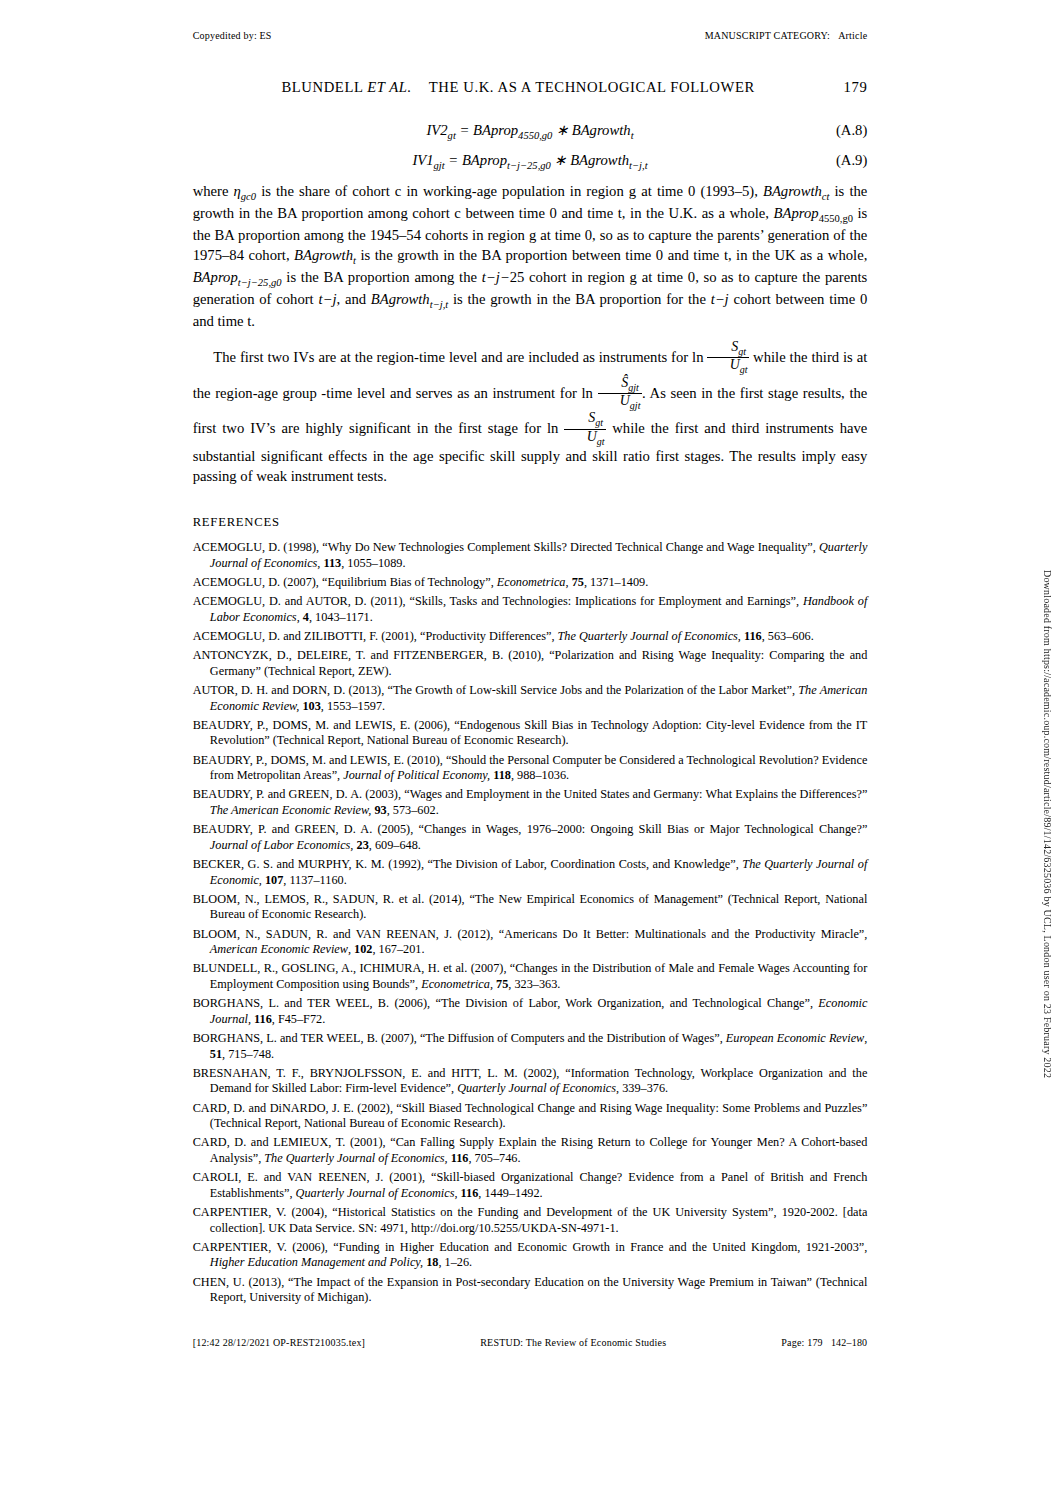Copyedited by: ES MANUSCRIPT CATEGORY: Article
BLUNDELL ET AL. THE U.K. AS A TECHNOLOGICAL FOLLOWER 179
IV2gt = BAprop4550,g0 ∗ BAgrowtht (A.8)
IV1gjt = BApropt−j−25,g0 ∗ BAgrowtht−j,t (A.9)
where ηgc0 is the share of cohort c in working-age population in region g at time 0 (1993–5), BAgrowthct is the growth in the BA proportion among cohort c between time 0 and time t, in the U.K. as a whole, BAprop4550,g0 is the BA proportion among the 1945–54 cohorts in region g at time 0, so as to capture the parents’ generation of the 1975–84 cohort, BAgrowtht is the growth in the BA proportion between time 0 and time t, in the UK as a whole, BApropt−j−25,g0 is the BA proportion among the t−j−25 cohort in region g at time 0, so as to capture the parents generation of cohort t−j, and BAgrowtht−j,t is the growth in the BA proportion for the t−j cohort between time 0 and time t.
The first two IVs are at the region-time level and are included as instruments for ln Sgt Ugt while the third is at the region-age group -time level and serves as an instrument for ln Ŝgjt Ugjt. As seen in the first stage results, the first two IV’s are highly significant in the first stage for ln Sgt Ugt while the first and third instruments have substantial significant effects in the age specific skill supply and skill ratio first stages. The results imply easy passing of weak instrument tests.
REFERENCES
ACEMOGLU, D. (1998), “Why Do New Technologies Complement Skills? Directed Technical Change and Wage Inequality”, Quarterly Journal of Economics, 113, 1055–1089.
ACEMOGLU, D. (2007), “Equilibrium Bias of Technology”, Econometrica, 75, 1371–1409.
ACEMOGLU, D. and AUTOR, D. (2011), “Skills, Tasks and Technologies: Implications for Employment and Earnings”, Handbook of Labor Economics, 4, 1043–1171.
ACEMOGLU, D. and ZILIBOTTI, F. (2001), “Productivity Differences”, The Quarterly Journal of Economics, 116, 563–606.
ANTONCYZK, D., DELEIRE, T. and FITZENBERGER, B. (2010), “Polarization and Rising Wage Inequality: Comparing the and Germany” (Technical Report, ZEW).
AUTOR, D. H. and DORN, D. (2013), “The Growth of Low-skill Service Jobs and the Polarization of the Labor Market”, The American Economic Review, 103, 1553–1597.
BEAUDRY, P., DOMS, M. and LEWIS, E. (2006), “Endogenous Skill Bias in Technology Adoption: City-level Evidence from the IT Revolution” (Technical Report, National Bureau of Economic Research).
BEAUDRY, P., DOMS, M. and LEWIS, E. (2010), “Should the Personal Computer be Considered a Technological Revolution? Evidence from Metropolitan Areas”, Journal of Political Economy, 118, 988–1036.
BEAUDRY, P. and GREEN, D. A. (2003), “Wages and Employment in the United States and Germany: What Explains the Differences?” The American Economic Review, 93, 573–602.
BEAUDRY, P. and GREEN, D. A. (2005), “Changes in Wages, 1976–2000: Ongoing Skill Bias or Major Technological Change?” Journal of Labor Economics, 23, 609–648.
BECKER, G. S. and MURPHY, K. M. (1992), “The Division of Labor, Coordination Costs, and Knowledge”, The Quarterly Journal of Economic, 107, 1137–1160.
BLOOM, N., LEMOS, R., SADUN, R. et al. (2014), “The New Empirical Economics of Management” (Technical Report, National Bureau of Economic Research).
BLOOM, N., SADUN, R. and VAN REENAN, J. (2012), “Americans Do It Better: Multinationals and the Productivity Miracle”, American Economic Review, 102, 167–201.
BLUNDELL, R., GOSLING, A., ICHIMURA, H. et al. (2007), “Changes in the Distribution of Male and Female Wages Accounting for Employment Composition using Bounds”, Econometrica, 75, 323–363.
BORGHANS, L. and TER WEEL, B. (2006), “The Division of Labor, Work Organization, and Technological Change”, Economic Journal, 116, F45–F72.
BORGHANS, L. and TER WEEL, B. (2007), “The Diffusion of Computers and the Distribution of Wages”, European Economic Review, 51, 715–748.
BRESNAHAN, T. F., BRYNJOLFSSON, E. and HITT, L. M. (2002), “Information Technology, Workplace Organization and the Demand for Skilled Labor: Firm-level Evidence”, Quarterly Journal of Economics, 339–376.
CARD, D. and DiNARDO, J. E. (2002), “Skill Biased Technological Change and Rising Wage Inequality: Some Problems and Puzzles” (Technical Report, National Bureau of Economic Research).
CARD, D. and LEMIEUX, T. (2001), “Can Falling Supply Explain the Rising Return to College for Younger Men? A Cohort-based Analysis”, The Quarterly Journal of Economics, 116, 705–746.
CAROLI, E. and VAN REENEN, J. (2001), “Skill-biased Organizational Change? Evidence from a Panel of British and French Establishments”, Quarterly Journal of Economics, 116, 1449–1492.
CARPENTIER, V. (2004), “Historical Statistics on the Funding and Development of the UK University System”, 1920-2002. [data collection]. UK Data Service. SN: 4971, http://doi.org/10.5255/UKDA-SN-4971-1.
CARPENTIER, V. (2006), “Funding in Higher Education and Economic Growth in France and the United Kingdom, 1921-2003”, Higher Education Management and Policy, 18, 1–26.
CHEN, U. (2013), “The Impact of the Expansion in Post-secondary Education on the University Wage Premium in Taiwan” (Technical Report, University of Michigan).
Downloaded from https://academic.oup.com/restud/article/89/1/142/6325036 by UCL, London user on 23 February 2022
[12:42 28/12/2021 OP-REST210035.tex] RESTUD: The Review of Economic Studies Page: 179 142–180